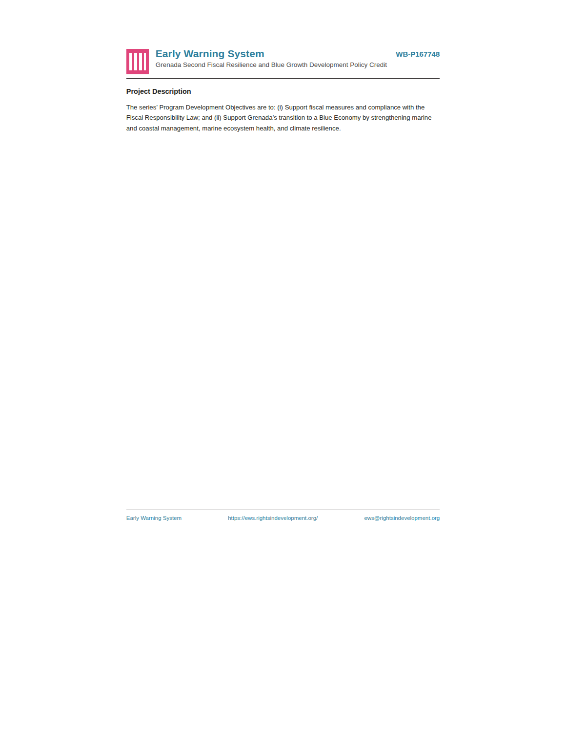Early Warning System
Grenada Second Fiscal Resilience and Blue Growth Development Policy Credit
WB-P167748
Project Description
The series’ Program Development Objectives are to: (i) Support fiscal measures and compliance with the Fiscal Responsibility Law; and (ii) Support Grenada’s transition to a Blue Economy by strengthening marine and coastal management, marine ecosystem health, and climate resilience.
Early Warning System
https://ews.rightsindevelopment.org/
ews@rightsindevelopment.org